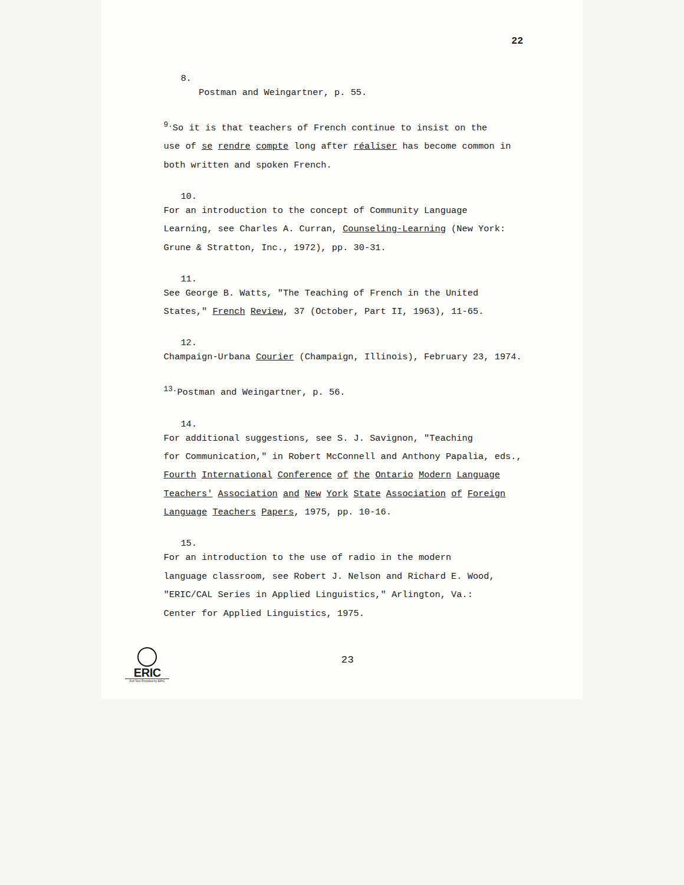22
8. Postman and Weingartner, p. 55.
9. So it is that teachers of French continue to insist on the
use of se rendre compte long after réaliser has become common in
both written and spoken French.
10.
For an introduction to the concept of Community Language
Learning, see Charles A. Curran, Counseling-Learning (New York:
Grune & Stratton, Inc., 1972), pp. 30-31.
11.
See George B. Watts, "The Teaching of French in the United
States," French Review, 37 (October, Part II, 1963), 11-65.
12.
Champaign-Urbana Courier (Champaign, Illinois), February 23, 1974.
13. Postman and Weingartner, p. 56.
14.
For additional suggestions, see S. J. Savignon, "Teaching
for Communication," in Robert McConnell and Anthony Papalia, eds.,
Fourth International Conference of the Ontario Modern Language
Teachers' Association and New York State Association of Foreign
Language Teachers Papers, 1975, pp. 10-16.
15.
For an introduction to the use of radio in the modern
language classroom, see Robert J. Nelson and Richard E. Wood,
"ERIC/CAL Series in Applied Linguistics," Arlington, Va.:
Center for Applied Linguistics, 1975.
23
ERIC
Full Text Provided by ERIC